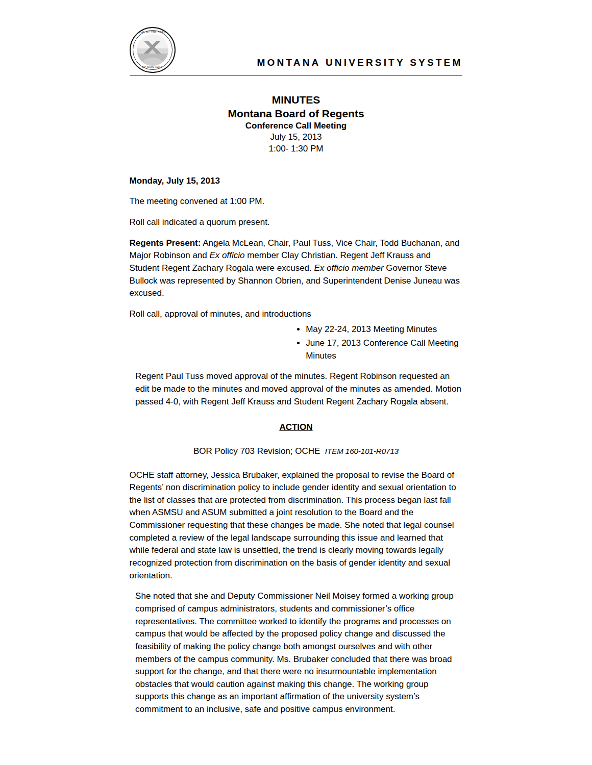SEAL OF THE STATE
OF MONTANA
MONTANA UNIVERSITY SYSTEM
MINUTES
Montana Board of Regents
Conference Call Meeting
July 15, 2013
1:00- 1:30 PM
Monday, July 15, 2013
The meeting convened at 1:00 PM.
Roll call indicated a quorum present.
Regents Present: Angela McLean, Chair, Paul Tuss, Vice Chair, Todd Buchanan, and Major Robinson and Ex officio member Clay Christian. Regent Jeff Krauss and Student Regent Zachary Rogala were excused. Ex officio member Governor Steve Bullock was represented by Shannon Obrien, and Superintendent Denise Juneau was excused.
Roll call, approval of minutes, and introductions
May 22-24, 2013 Meeting Minutes
June 17, 2013 Conference Call Meeting Minutes
Regent Paul Tuss moved approval of the minutes. Regent Robinson requested an edit be made to the minutes and moved approval of the minutes as amended. Motion passed 4-0, with Regent Jeff Krauss and Student Regent Zachary Rogala absent.
ACTION
BOR Policy 703 Revision; OCHE ITEM 160-101-R0713
OCHE staff attorney, Jessica Brubaker, explained the proposal to revise the Board of Regents’ non discrimination policy to include gender identity and sexual orientation to the list of classes that are protected from discrimination. This process began last fall when ASMSU and ASUM submitted a joint resolution to the Board and the Commissioner requesting that these changes be made. She noted that legal counsel completed a review of the legal landscape surrounding this issue and learned that while federal and state law is unsettled, the trend is clearly moving towards legally recognized protection from discrimination on the basis of gender identity and sexual orientation.
She noted that she and Deputy Commissioner Neil Moisey formed a working group comprised of campus administrators, students and commissioner’s office representatives. The committee worked to identify the programs and processes on campus that would be affected by the proposed policy change and discussed the feasibility of making the policy change both amongst ourselves and with other members of the campus community. Ms. Brubaker concluded that there was broad support for the change, and that there were no insurmountable implementation obstacles that would caution against making this change. The working group supports this change as an important affirmation of the university system’s commitment to an inclusive, safe and positive campus environment.